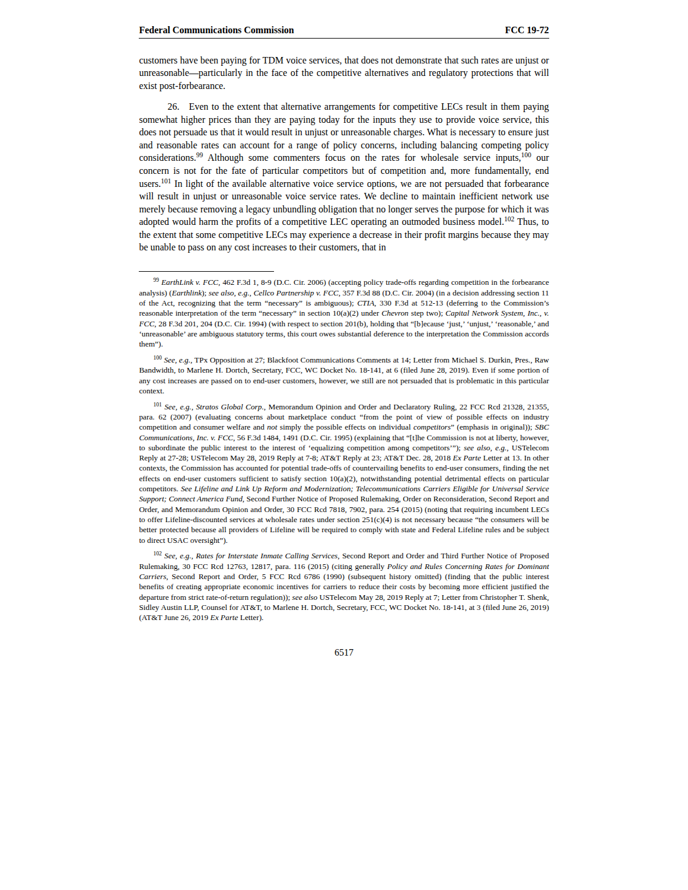Federal Communications Commission FCC 19-72
customers have been paying for TDM voice services, that does not demonstrate that such rates are unjust or unreasonable—particularly in the face of the competitive alternatives and regulatory protections that will exist post-forbearance.
26. Even to the extent that alternative arrangements for competitive LECs result in them paying somewhat higher prices than they are paying today for the inputs they use to provide voice service, this does not persuade us that it would result in unjust or unreasonable charges. What is necessary to ensure just and reasonable rates can account for a range of policy concerns, including balancing competing policy considerations.99 Although some commenters focus on the rates for wholesale service inputs,100 our concern is not for the fate of particular competitors but of competition and, more fundamentally, end users.101 In light of the available alternative voice service options, we are not persuaded that forbearance will result in unjust or unreasonable voice service rates. We decline to maintain inefficient network use merely because removing a legacy unbundling obligation that no longer serves the purpose for which it was adopted would harm the profits of a competitive LEC operating an outmoded business model.102 Thus, to the extent that some competitive LECs may experience a decrease in their profit margins because they may be unable to pass on any cost increases to their customers, that in
99 EarthLink v. FCC, 462 F.3d 1, 8-9 (D.C. Cir. 2006) (accepting policy trade-offs regarding competition in the forbearance analysis) (Earthlink); see also, e.g., Cellco Partnership v. FCC, 357 F.3d 88 (D.C. Cir. 2004) (in a decision addressing section 11 of the Act, recognizing that the term “necessary” is ambiguous); CTIA, 330 F.3d at 512-13 (deferring to the Commission’s reasonable interpretation of the term “necessary” in section 10(a)(2) under Chevron step two); Capital Network System, Inc., v. FCC, 28 F.3d 201, 204 (D.C. Cir. 1994) (with respect to section 201(b), holding that “[b]ecause ‘just,’ ‘unjust,’ ‘reasonable,’ and ‘unreasonable’ are ambiguous statutory terms, this court owes substantial deference to the interpretation the Commission accords them”).
100 See, e.g., TPx Opposition at 27; Blackfoot Communications Comments at 14; Letter from Michael S. Durkin, Pres., Raw Bandwidth, to Marlene H. Dortch, Secretary, FCC, WC Docket No. 18-141, at 6 (filed June 28, 2019). Even if some portion of any cost increases are passed on to end-user customers, however, we still are not persuaded that is problematic in this particular context.
101 See, e.g., Stratos Global Corp., Memorandum Opinion and Order and Declaratory Ruling, 22 FCC Rcd 21328, 21355, para. 62 (2007) (evaluating concerns about marketplace conduct “from the point of view of possible effects on industry competition and consumer welfare and not simply the possible effects on individual competitors” (emphasis in original)); SBC Communications, Inc. v. FCC, 56 F.3d 1484, 1491 (D.C. Cir. 1995) (explaining that “[t]he Commission is not at liberty, however, to subordinate the public interest to the interest of ‘equalizing competition among competitors’”); see also, e.g., USTelecom Reply at 27-28; USTelecom May 28, 2019 Reply at 7-8; AT&T Reply at 23; AT&T Dec. 28, 2018 Ex Parte Letter at 13. In other contexts, the Commission has accounted for potential trade-offs of countervailing benefits to end-user consumers, finding the net effects on end-user customers sufficient to satisfy section 10(a)(2), notwithstanding potential detrimental effects on particular competitors. See Lifeline and Link Up Reform and Modernization; Telecommunications Carriers Eligible for Universal Service Support; Connect America Fund, Second Further Notice of Proposed Rulemaking, Order on Reconsideration, Second Report and Order, and Memorandum Opinion and Order, 30 FCC Rcd 7818, 7902, para. 254 (2015) (noting that requiring incumbent LECs to offer Lifeline-discounted services at wholesale rates under section 251(c)(4) is not necessary because “the consumers will be better protected because all providers of Lifeline will be required to comply with state and Federal Lifeline rules and be subject to direct USAC oversight”).
102 See, e.g., Rates for Interstate Inmate Calling Services, Second Report and Order and Third Further Notice of Proposed Rulemaking, 30 FCC Rcd 12763, 12817, para. 116 (2015) (citing generally Policy and Rules Concerning Rates for Dominant Carriers, Second Report and Order, 5 FCC Rcd 6786 (1990) (subsequent history omitted) (finding that the public interest benefits of creating appropriate economic incentives for carriers to reduce their costs by becoming more efficient justified the departure from strict rate-of-return regulation)); see also USTelecom May 28, 2019 Reply at 7; Letter from Christopher T. Shenk, Sidley Austin LLP, Counsel for AT&T, to Marlene H. Dortch, Secretary, FCC, WC Docket No. 18-141, at 3 (filed June 26, 2019) (AT&T June 26, 2019 Ex Parte Letter).
6517